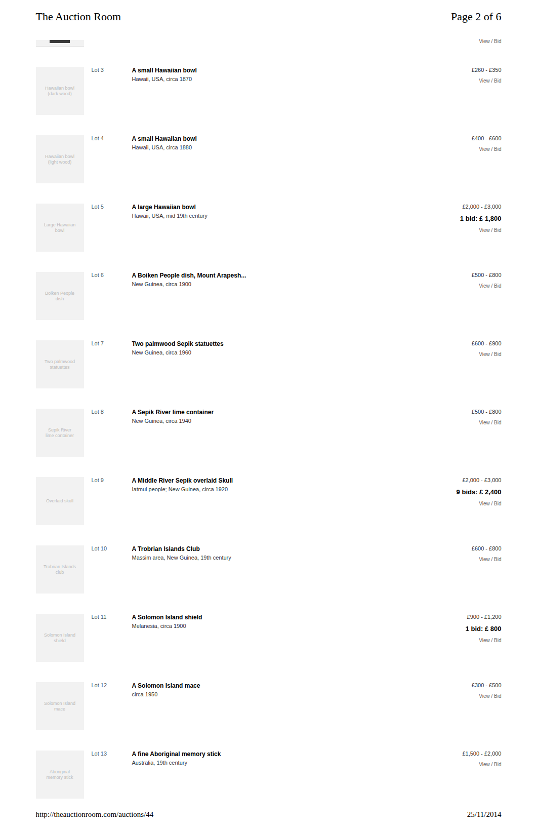The Auction Room
Page 2 of 6
| | | | View / Bid |
| Hawaiian bowl (dark wood) | Lot 3 | A small Hawaiian bowl Hawaii, USA, circa 1870 | £260 - £350 View / Bid |
| Hawaiian bowl (light wood) | Lot 4 | A small Hawaiian bowl Hawaii, USA, circa 1880 | £400 - £600 View / Bid |
| Large Hawaiian bowl | Lot 5 | A large Hawaiian bowl Hawaii, USA, mid 19th century | £2,000 - £3,000 1 bid: £ 1,800 View / Bid |
| Boiken People dish | Lot 6 | A Boiken People dish, Mount Arapesh... New Guinea, circa 1900 | £500 - £800 View / Bid |
| Two palmwood statuettes | Lot 7 | Two palmwood Sepik statuettes New Guinea, circa 1960 | £600 - £900 View / Bid |
| Sepik River lime container | Lot 8 | A Sepik River lime container New Guinea, circa 1940 | £500 - £800 View / Bid |
| Overlaid skull | Lot 9 | A Middle River Sepik overlaid Skull Iatmul people; New Guinea, circa 1920 | £2,000 - £3,000 9 bids: £ 2,400 View / Bid |
| Trobrian Islands club | Lot 10 | A Trobrian Islands Club Massim area, New Guinea, 19th century | £600 - £800 View / Bid |
| Solomon Island shield | Lot 11 | A Solomon Island shield Melanesia, circa 1900 | £900 - £1,200 1 bid: £ 800 View / Bid |
| Solomon Island mace | Lot 12 | A Solomon Island mace circa 1950 | £300 - £500 View / Bid |
| Aboriginal memory stick | Lot 13 | A fine Aboriginal memory stick Australia, 19th century | £1,500 - £2,000 View / Bid |
http://theauctionroom.com/auctions/44
25/11/2014